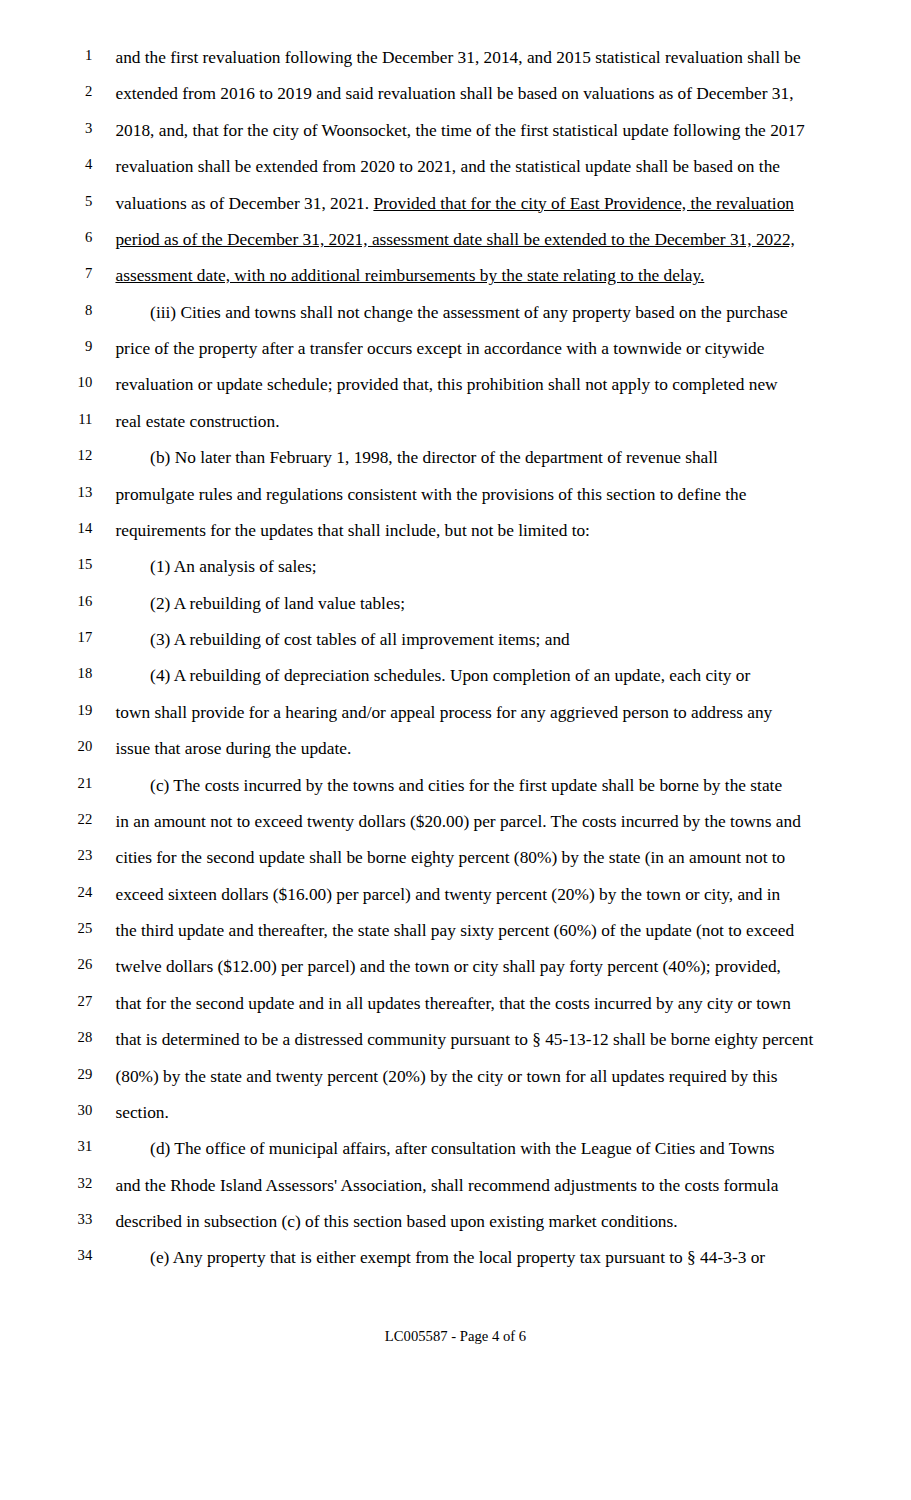and the first revaluation following the December 31, 2014, and 2015 statistical revaluation shall be
extended from 2016 to 2019 and said revaluation shall be based on valuations as of December 31,
2018, and, that for the city of Woonsocket, the time of the first statistical update following the 2017
revaluation shall be extended from 2020 to 2021, and the statistical update shall be based on the
valuations as of December 31, 2021. Provided that for the city of East Providence, the revaluation
period as of the December 31, 2021, assessment date shall be extended to the December 31, 2022,
assessment date, with no additional reimbursements by the state relating to the delay.
(iii) Cities and towns shall not change the assessment of any property based on the purchase
price of the property after a transfer occurs except in accordance with a townwide or citywide
revaluation or update schedule; provided that, this prohibition shall not apply to completed new
real estate construction.
(b) No later than February 1, 1998, the director of the department of revenue shall
promulgate rules and regulations consistent with the provisions of this section to define the
requirements for the updates that shall include, but not be limited to:
(1) An analysis of sales;
(2) A rebuilding of land value tables;
(3) A rebuilding of cost tables of all improvement items; and
(4) A rebuilding of depreciation schedules. Upon completion of an update, each city or
town shall provide for a hearing and/or appeal process for any aggrieved person to address any
issue that arose during the update.
(c) The costs incurred by the towns and cities for the first update shall be borne by the state
in an amount not to exceed twenty dollars ($20.00) per parcel. The costs incurred by the towns and
cities for the second update shall be borne eighty percent (80%) by the state (in an amount not to
exceed sixteen dollars ($16.00) per parcel) and twenty percent (20%) by the town or city, and in
the third update and thereafter, the state shall pay sixty percent (60%) of the update (not to exceed
twelve dollars ($12.00) per parcel) and the town or city shall pay forty percent (40%); provided,
that for the second update and in all updates thereafter, that the costs incurred by any city or town
that is determined to be a distressed community pursuant to § 45-13-12 shall be borne eighty percent
(80%) by the state and twenty percent (20%) by the city or town for all updates required by this
section.
(d) The office of municipal affairs, after consultation with the League of Cities and Towns
and the Rhode Island Assessors' Association, shall recommend adjustments to the costs formula
described in subsection (c) of this section based upon existing market conditions.
(e) Any property that is either exempt from the local property tax pursuant to § 44-3-3 or
LC005587 - Page 4 of 6